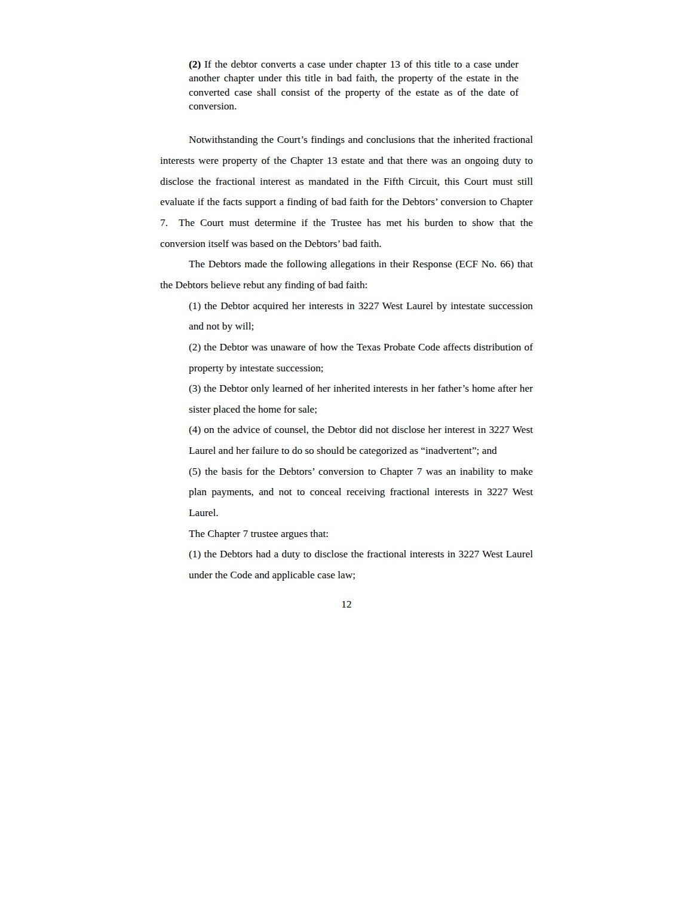(2) If the debtor converts a case under chapter 13 of this title to a case under another chapter under this title in bad faith, the property of the estate in the converted case shall consist of the property of the estate as of the date of conversion.
Notwithstanding the Court’s findings and conclusions that the inherited fractional interests were property of the Chapter 13 estate and that there was an ongoing duty to disclose the fractional interest as mandated in the Fifth Circuit, this Court must still evaluate if the facts support a finding of bad faith for the Debtors’ conversion to Chapter 7. The Court must determine if the Trustee has met his burden to show that the conversion itself was based on the Debtors’ bad faith.
The Debtors made the following allegations in their Response (ECF No. 66) that the Debtors believe rebut any finding of bad faith:
(1) the Debtor acquired her interests in 3227 West Laurel by intestate succession and not by will;
(2) the Debtor was unaware of how the Texas Probate Code affects distribution of property by intestate succession;
(3) the Debtor only learned of her inherited interests in her father’s home after her sister placed the home for sale;
(4) on the advice of counsel, the Debtor did not disclose her interest in 3227 West Laurel and her failure to do so should be categorized as “inadvertent”; and
(5) the basis for the Debtors’ conversion to Chapter 7 was an inability to make plan payments, and not to conceal receiving fractional interests in 3227 West Laurel.
The Chapter 7 trustee argues that:
(1) the Debtors had a duty to disclose the fractional interests in 3227 West Laurel under the Code and applicable case law;
12